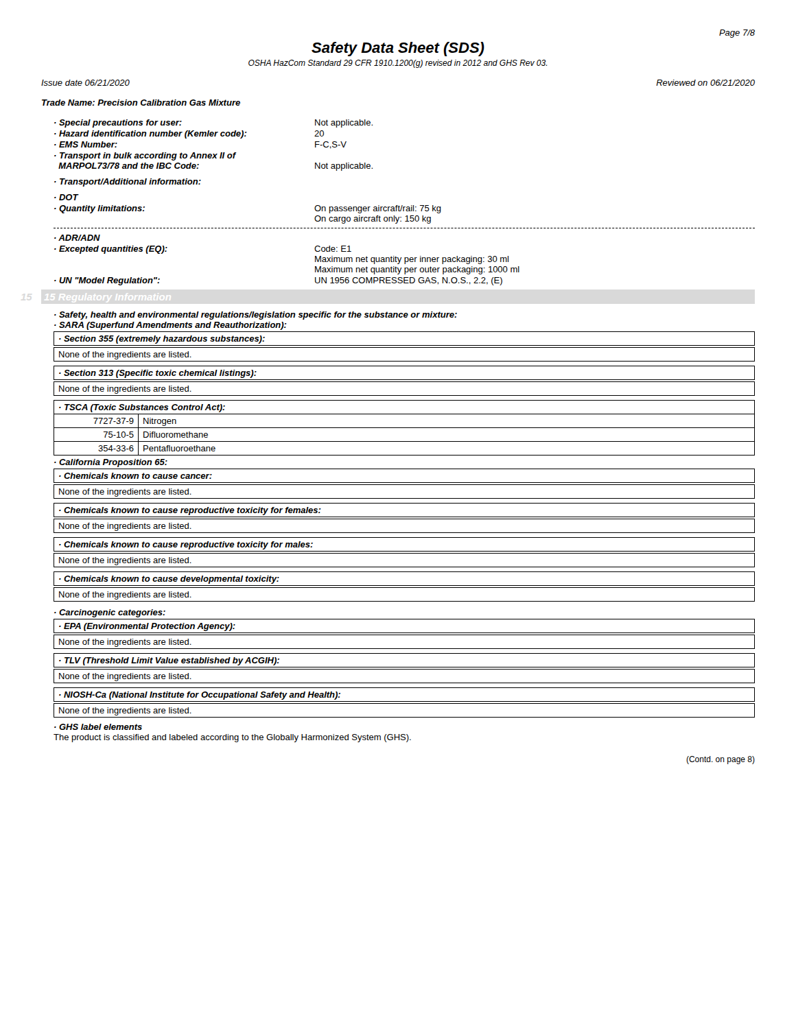Page 7/8
Safety Data Sheet (SDS)
OSHA HazCom Standard 29 CFR 1910.1200(g) revised in 2012 and GHS Rev 03.
Issue date 06/21/2020 Reviewed on 06/21/2020
Trade Name: Precision Calibration Gas Mixture
Special precautions for user: Not applicable.
Hazard identification number (Kemler code): 20
EMS Number: F-C,S-V
Transport in bulk according to Annex II of
MARPOL73/78 and the IBC Code: Not applicable.
Transport/Additional information:
DOT
Quantity limitations: On passenger aircraft/rail: 75 kg
On cargo aircraft only: 150 kg
ADR/ADN
Excepted quantities (EQ): Code: E1
Maximum net quantity per inner packaging: 30 ml
Maximum net quantity per outer packaging: 1000 ml
UN "Model Regulation": UN 1956 COMPRESSED GAS, N.O.S., 2.2, (E)
15
15 Regulatory Information
Safety, health and environmental regulations/legislation specific for the substance or mixture:
SARA (Superfund Amendments and Reauthorization):
| · Section 355 (extremely hazardous substances): |
| None of the ingredients are listed. |
| · Section 313 (Specific toxic chemical listings): |
| None of the ingredients are listed. |
| · TSCA (Toxic Substances Control Act): |
| 7727-37-9 | Nitrogen |
| 75-10-5 | Difluoromethane |
| 354-33-6 | Pentafluoroethane |
California Proposition 65:
| · Chemicals known to cause cancer: |
| None of the ingredients are listed. |
| · Chemicals known to cause reproductive toxicity for females: |
| None of the ingredients are listed. |
| · Chemicals known to cause reproductive toxicity for males: |
| None of the ingredients are listed. |
| · Chemicals known to cause developmental toxicity: |
| None of the ingredients are listed. |
Carcinogenic categories:
| · EPA (Environmental Protection Agency): |
| None of the ingredients are listed. |
| · TLV (Threshold Limit Value established by ACGIH): |
| None of the ingredients are listed. |
| · NIOSH-Ca (National Institute for Occupational Safety and Health): |
| None of the ingredients are listed. |
GHS label elements
The product is classified and labeled according to the Globally Harmonized System (GHS).
(Contd. on page 8)